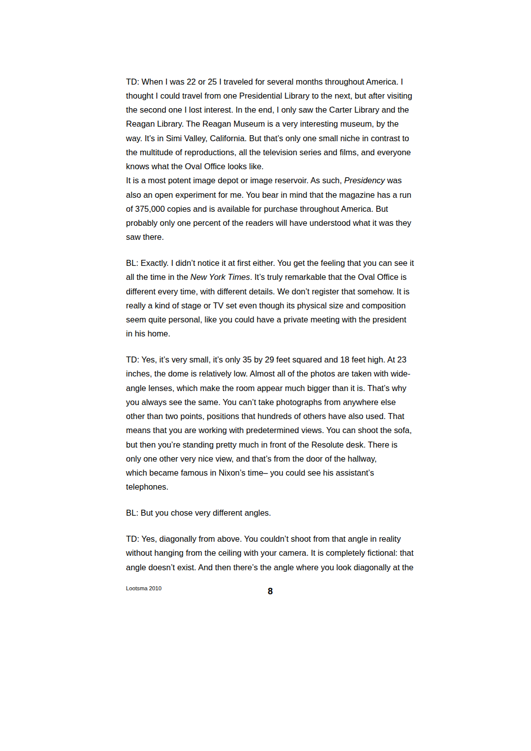TD: When I was 22 or 25 I traveled for several months throughout America. I thought I could travel from one Presidential Library to the next, but after visiting the second one I lost interest. In the end, I only saw the Carter Library and the Reagan Library. The Reagan Museum is a very interesting museum, by the way. It’s in Simi Valley, California. But that’s only one small niche in contrast to the multitude of reproductions, all the television series and films, and everyone knows what the Oval Office looks like.
It is a most potent image depot or image reservoir. As such, Presidency was also an open experiment for me. You bear in mind that the magazine has a run of 375,000 copies and is available for purchase throughout America. But probably only one percent of the readers will have understood what it was they saw there.
BL: Exactly. I didn’t notice it at first either. You get the feeling that you can see it all the time in the New York Times. It’s truly remarkable that the Oval Office is different every time, with different details. We don’t register that somehow. It is really a kind of stage or TV set even though its physical size and composition seem quite personal, like you could have a private meeting with the president in his home.
TD: Yes, it’s very small, it’s only 35 by 29 feet squared and 18 feet high. At 23 inches, the dome is relatively low. Almost all of the photos are taken with wide-angle lenses, which make the room appear much bigger than it is. That’s why you always see the same. You can’t take photographs from anywhere else other than two points, positions that hundreds of others have also used. That means that you are working with predetermined views. You can shoot the sofa, but then you’re standing pretty much in front of the Resolute desk. There is only one other very nice view, and that’s from the door of the hallway,
which became famous in Nixon’s time– you could see his assistant’s telephones.
BL: But you chose very different angles.
TD: Yes, diagonally from above. You couldn’t shoot from that angle in reality without hanging from the ceiling with your camera. It is completely fictional: that angle doesn’t exist. And then there’s the angle where you look diagonally at the
Lootsma 2010 8